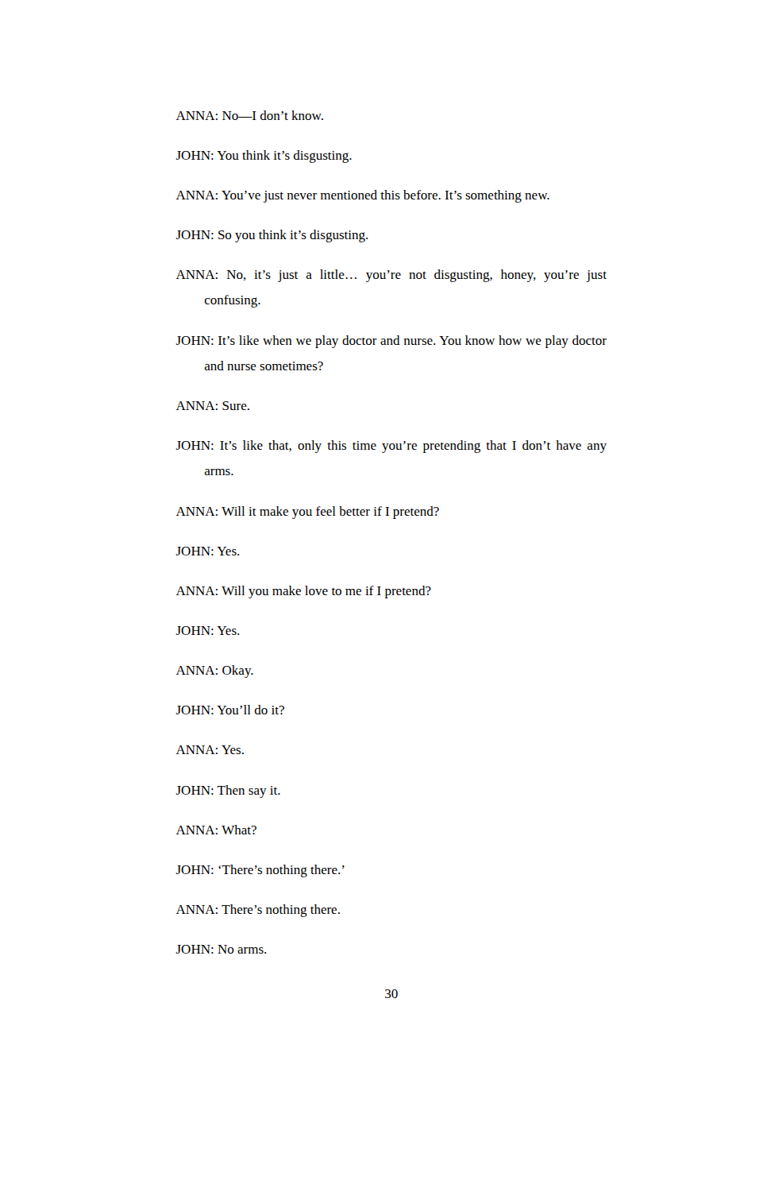ANNA: No—I don’t know.
JOHN: You think it’s disgusting.
ANNA: You’ve just never mentioned this before. It’s something new.
JOHN: So you think it’s disgusting.
ANNA: No, it’s just a little… you’re not disgusting, honey, you’re just confusing.
JOHN: It’s like when we play doctor and nurse. You know how we play doctor and nurse sometimes?
ANNA: Sure.
JOHN: It’s like that, only this time you’re pretending that I don’t have any arms.
ANNA: Will it make you feel better if I pretend?
JOHN: Yes.
ANNA: Will you make love to me if I pretend?
JOHN: Yes.
ANNA: Okay.
JOHN: You’ll do it?
ANNA: Yes.
JOHN: Then say it.
ANNA: What?
JOHN: ‘There’s nothing there.’
ANNA: There’s nothing there.
JOHN: No arms.
30